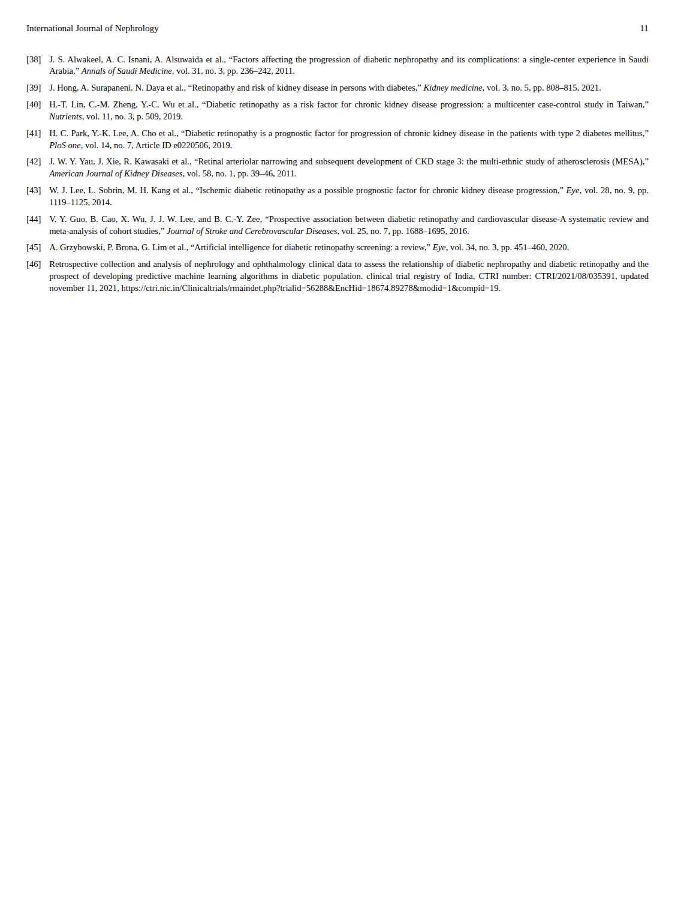International Journal of Nephrology
11
[38] J. S. Alwakeel, A. C. Isnani, A. Alsuwaida et al., “Factors affecting the progression of diabetic nephropathy and its complications: a single-center experience in Saudi Arabia,” Annals of Saudi Medicine, vol. 31, no. 3, pp. 236–242, 2011.
[39] J. Hong, A. Surapaneni, N. Daya et al., “Retinopathy and risk of kidney disease in persons with diabetes,” Kidney medicine, vol. 3, no. 5, pp. 808–815, 2021.
[40] H.-T. Lin, C.-M. Zheng, Y.-C. Wu et al., “Diabetic retinopathy as a risk factor for chronic kidney disease progression: a multicenter case-control study in Taiwan,” Nutrients, vol. 11, no. 3, p. 509, 2019.
[41] H. C. Park, Y.-K. Lee, A. Cho et al., “Diabetic retinopathy is a prognostic factor for progression of chronic kidney disease in the patients with type 2 diabetes mellitus,” PloS one, vol. 14, no. 7, Article ID e0220506, 2019.
[42] J. W. Y. Yau, J. Xie, R. Kawasaki et al., “Retinal arteriolar narrowing and subsequent development of CKD stage 3: the multi-ethnic study of atherosclerosis (MESA),” American Journal of Kidney Diseases, vol. 58, no. 1, pp. 39–46, 2011.
[43] W. J. Lee, L. Sobrin, M. H. Kang et al., “Ischemic diabetic retinopathy as a possible prognostic factor for chronic kidney disease progression,” Eye, vol. 28, no. 9, pp. 1119–1125, 2014.
[44] V. Y. Guo, B. Cao, X. Wu, J. J. W. Lee, and B. C.-Y. Zee, “Prospective association between diabetic retinopathy and cardiovascular disease-A systematic review and meta-analysis of cohort studies,” Journal of Stroke and Cerebrovascular Diseases, vol. 25, no. 7, pp. 1688–1695, 2016.
[45] A. Grzybowski, P. Brona, G. Lim et al., “Artificial intelligence for diabetic retinopathy screening: a review,” Eye, vol. 34, no. 3, pp. 451–460, 2020.
[46] Retrospective collection and analysis of nephrology and ophthalmology clinical data to assess the relationship of diabetic nephropathy and diabetic retinopathy and the prospect of developing predictive machine learning algorithms in diabetic population. clinical trial registry of India, CTRI number: CTRI/2021/08/035391, updated november 11, 2021, https://ctri.nic.in/Clinicaltrials/rmaindet.php?trialid=56288&EncHid=18674.89278&modid=1&compid=19.